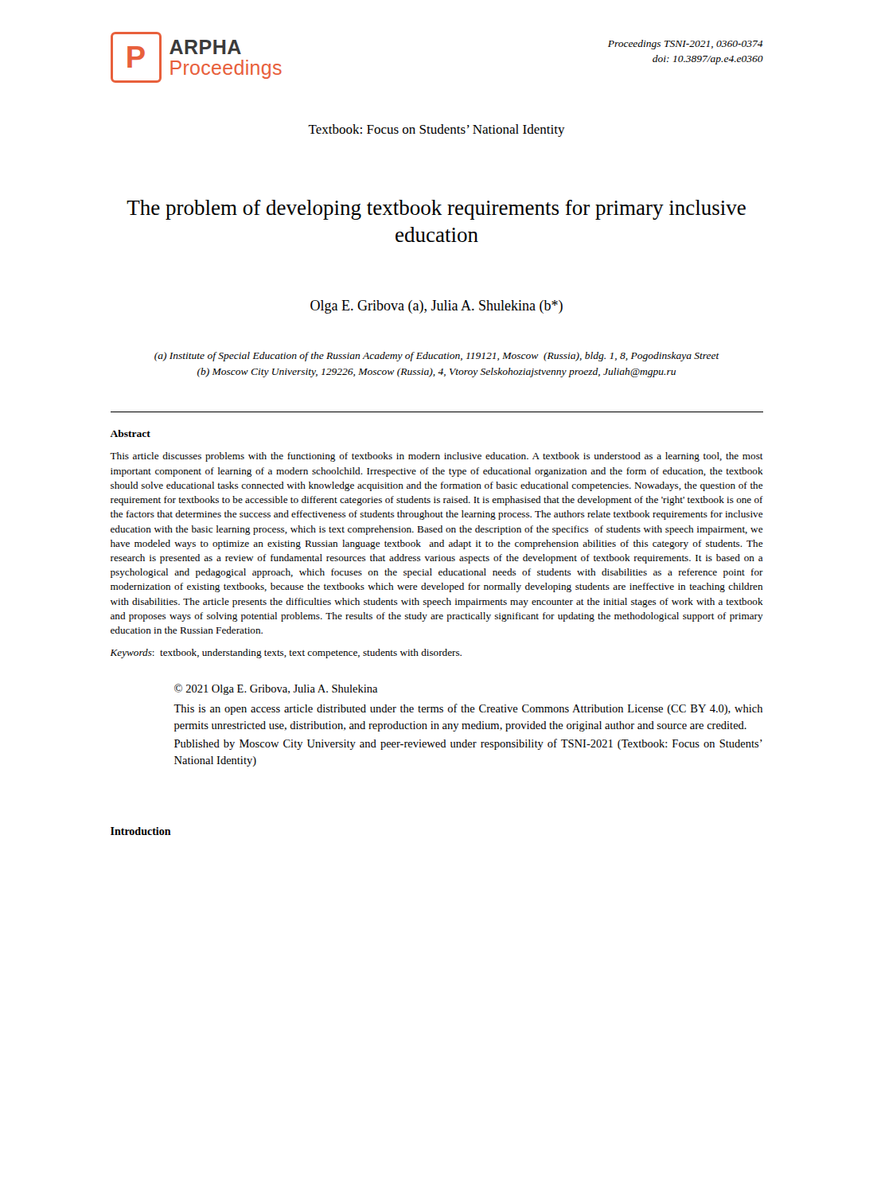P
ARPHA
Proceedings
Proceedings TSNI-2021, 0360-0374
doi: 10.3897/ap.e4.e0360
Textbook: Focus on Students’ National Identity
The problem of developing textbook requirements for primary inclusive education
Olga E. Gribova (a), Julia A. Shulekina (b*)
(a) Institute of Special Education of the Russian Academy of Education, 119121, Moscow (Russia), bldg. 1, 8, Pogodinskaya Street
(b) Moscow City University, 129226, Moscow (Russia), 4, Vtoroy Selskohoziajstvenny proezd, Juliah@mgpu.ru
Abstract
This article discusses problems with the functioning of textbooks in modern inclusive education. A textbook is understood as a learning tool, the most important component of learning of a modern schoolchild. Irrespective of the type of educational organization and the form of education, the textbook should solve educational tasks connected with knowledge acquisition and the formation of basic educational competencies. Nowadays, the question of the requirement for textbooks to be accessible to different categories of students is raised. It is emphasised that the development of the 'right' textbook is one of the factors that determines the success and effectiveness of students throughout the learning process. The authors relate textbook requirements for inclusive education with the basic learning process, which is text comprehension. Based on the description of the specifics of students with speech impairment, we have modeled ways to optimize an existing Russian language textbook and adapt it to the comprehension abilities of this category of students. The research is presented as a review of fundamental resources that address various aspects of the development of textbook requirements. It is based on a psychological and pedagogical approach, which focuses on the special educational needs of students with disabilities as a reference point for modernization of existing textbooks, because the textbooks which were developed for normally developing students are ineffective in teaching children with disabilities. The article presents the difficulties which students with speech impairments may encounter at the initial stages of work with a textbook and proposes ways of solving potential problems. The results of the study are practically significant for updating the methodological support of primary education in the Russian Federation.
Keywords: textbook, understanding texts, text competence, students with disorders.
© 2021 Olga E. Gribova, Julia A. Shulekina
This is an open access article distributed under the terms of the Creative Commons Attribution License (CC BY 4.0), which permits unrestricted use, distribution, and reproduction in any medium, provided the original author and source are credited.
Published by Moscow City University and peer-reviewed under responsibility of TSNI-2021 (Textbook: Focus on Students’ National Identity)
Introduction